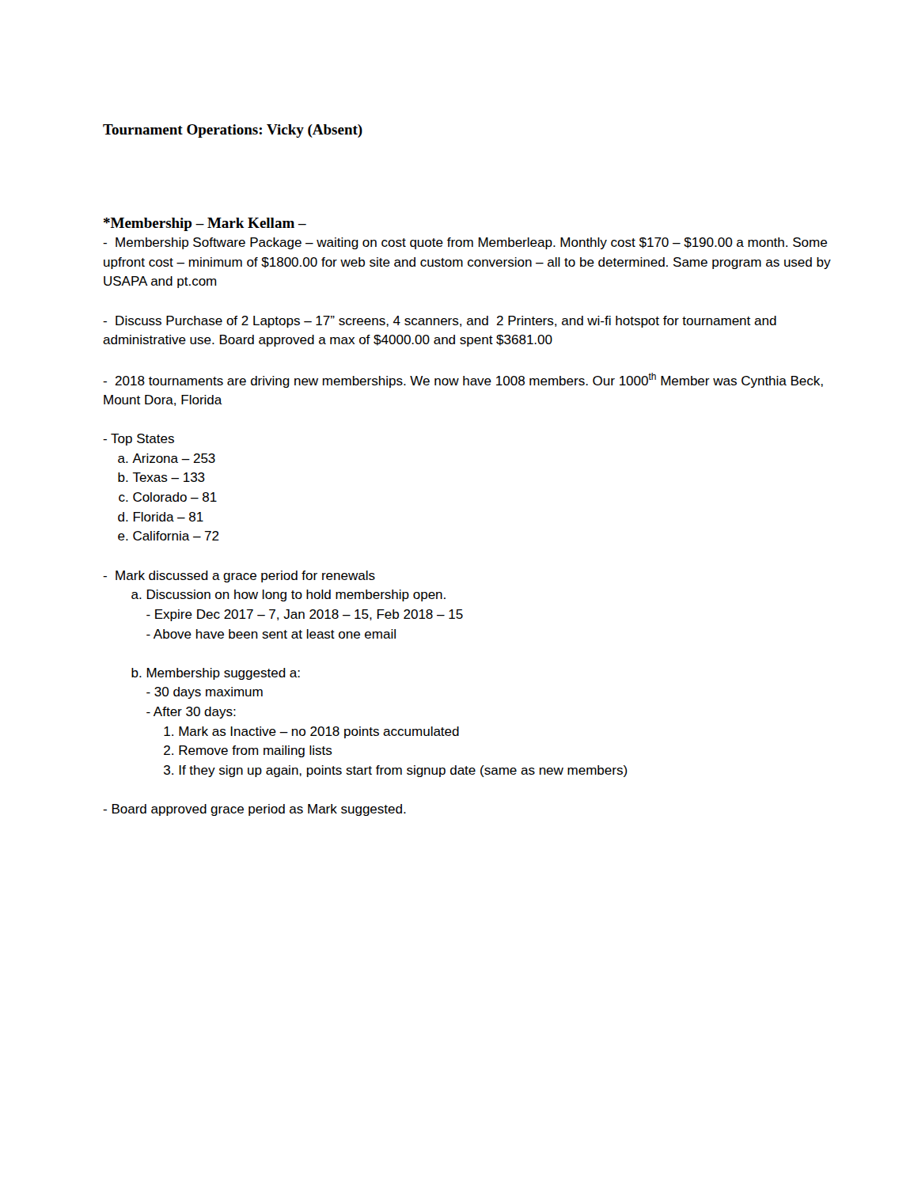Tournament Operations: Vicky (Absent)
*Membership – Mark Kellam –
- Membership Software Package – waiting on cost quote from Memberleap. Monthly cost $170 – $190.00 a month. Some upfront cost – minimum of $1800.00 for web site and custom conversion – all to be determined. Same program as used by USAPA and pt.com
- Discuss Purchase of 2 Laptops – 17” screens, 4 scanners, and 2 Printers, and wi-fi hotspot for tournament and administrative use. Board approved a max of $4000.00 and spent $3681.00
- 2018 tournaments are driving new memberships. We now have 1008 members. Our 1000th Member was Cynthia Beck, Mount Dora, Florida
- Top States
Arizona – 253
Texas – 133
Colorado – 81
Florida – 81
California – 72
- Mark discussed a grace period for renewals
Discussion on how long to hold membership open.
Expire Dec 2017 – 7, Jan 2018 – 15, Feb 2018 – 15
Above have been sent at least one email
Membership suggested a:
30 days maximum
After 30 days:
Mark as Inactive – no 2018 points accumulated
Remove from mailing lists
If they sign up again, points start from signup date (same as new members)
- Board approved grace period as Mark suggested.